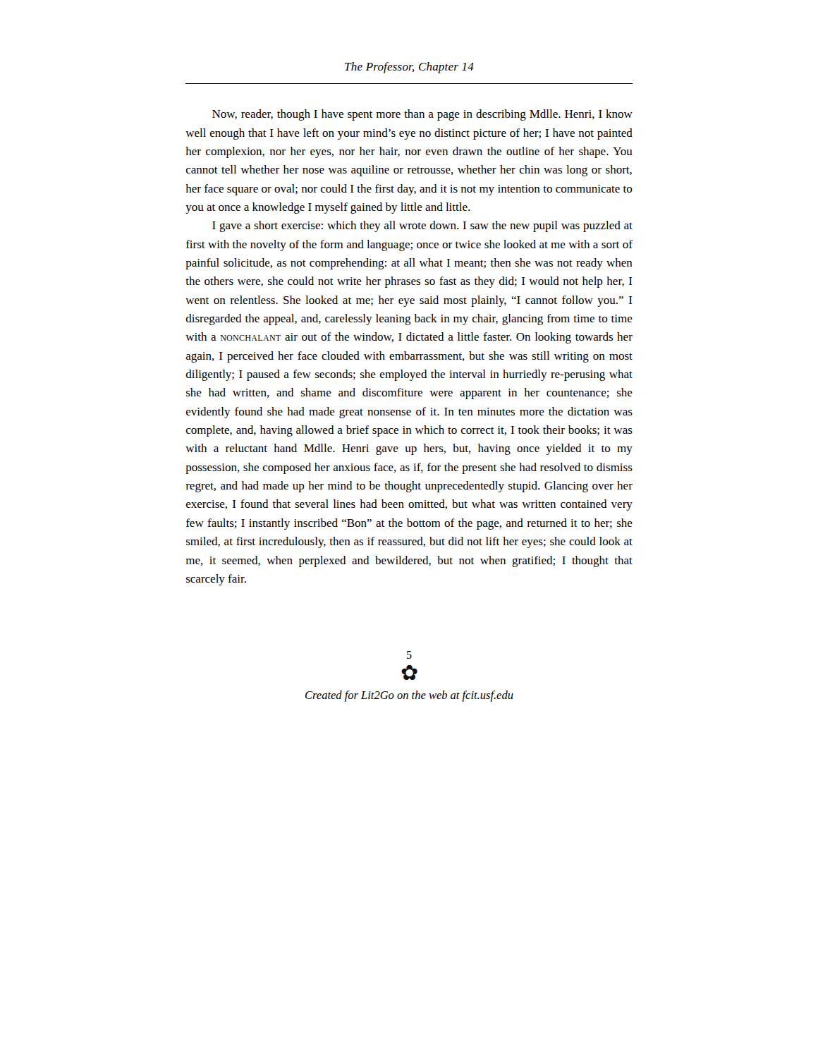The Professor, Chapter 14
Now, reader, though I have spent more than a page in describing Mdlle. Henri, I know well enough that I have left on your mind’s eye no distinct picture of her; I have not painted her complexion, nor her eyes, nor her hair, nor even drawn the outline of her shape. You cannot tell whether her nose was aquiline or retrousse, whether her chin was long or short, her face square or oval; nor could I the first day, and it is not my intention to communicate to you at once a knowledge I myself gained by little and little.
I gave a short exercise: which they all wrote down. I saw the new pupil was puzzled at first with the novelty of the form and language; once or twice she looked at me with a sort of painful solicitude, as not comprehending: at all what I meant; then she was not ready when the others were, she could not write her phrases so fast as they did; I would not help her, I went on relentless. She looked at me; her eye said most plainly, “I cannot follow you.” I disregarded the appeal, and, carelessly leaning back in my chair, glancing from time to time with a nonchalant air out of the window, I dictated a little faster. On looking towards her again, I perceived her face clouded with embarrassment, but she was still writing on most diligently; I paused a few seconds; she employed the interval in hurriedly re-perusing what she had written, and shame and discomfiture were apparent in her countenance; she evidently found she had made great nonsense of it. In ten minutes more the dictation was complete, and, having allowed a brief space in which to correct it, I took their books; it was with a reluctant hand Mdlle. Henri gave up hers, but, having once yielded it to my possession, she composed her anxious face, as if, for the present she had resolved to dismiss regret, and had made up her mind to be thought unprecedentedly stupid. Glancing over her exercise, I found that several lines had been omitted, but what was written contained very few faults; I instantly inscribed “Bon” at the bottom of the page, and returned it to her; she smiled, at first incredulously, then as if reassured, but did not lift her eyes; she could look at me, it seemed, when perplexed and bewildered, but not when gratified; I thought that scarcely fair.
5
✿
Created for Lit2Go on the web at fcit.usf.edu